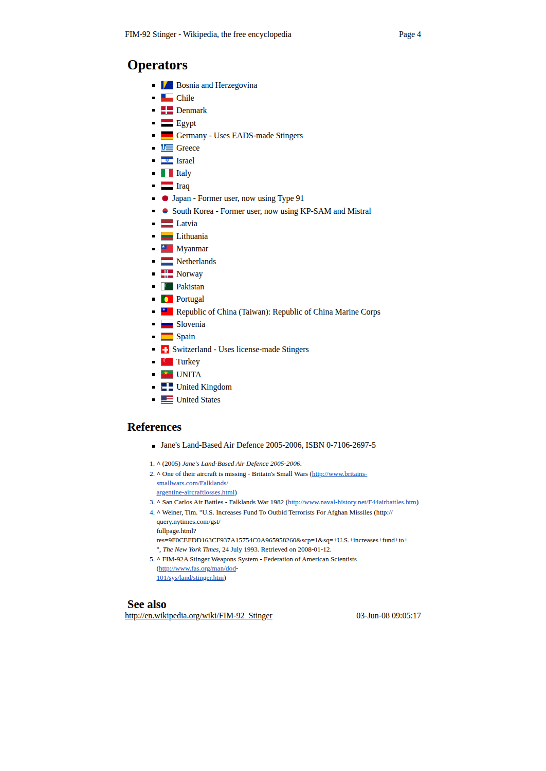FIM-92 Stinger - Wikipedia, the free encyclopedia Page 4
Operators
Bosnia and Herzegovina
Chile
Denmark
Egypt
Germany - Uses EADS-made Stingers
Greece
✡Israel
Italy
Iraq
Japan - Former user, now using Type 91
South Korea - Former user, now using KP-SAM and Mistral
Latvia
Lithuania
Myanmar
Netherlands
Norway
Pakistan
Portugal
Republic of China (Taiwan): Republic of China Marine Corps
Slovenia
Spain
Switzerland - Uses license-made Stingers
Turkey
UNITA
United Kingdom
United States
References
Jane's Land-Based Air Defence 2005-2006, ISBN 0-7106-2697-5
^ (2005) Jane's Land-Based Air Defence 2005-2006.
^ One of their aircraft is missing - Britain's Small Wars (http://www.britains-smallwars.com/Falklands/
argentine-aircraftlosses.html)
^ San Carlos Air Battles - Falklands War 1982 (http://www.naval-history.net/F44airbattles.htm)
^ Weiner, Tim. "U.S. Increases Fund To Outbid Terrorists For Afghan Missiles (http://
query.nytimes.com/gst/
fullpage.html?res=9F0CEFDD163CF937A15754C0A965958260&scp=1&sq=+U.S.+increases+fund+to+
", The New York Times, 24 July 1993. Retrieved on 2008-01-12.
^ FIM-92A Stinger Weapons System - Federation of American Scientists (http://www.fas.org/man/dod-
101/sys/land/stinger.htm)
See also
http://en.wikipedia.org/wiki/FIM-92_Stinger 03-Jun-08 09:05:17